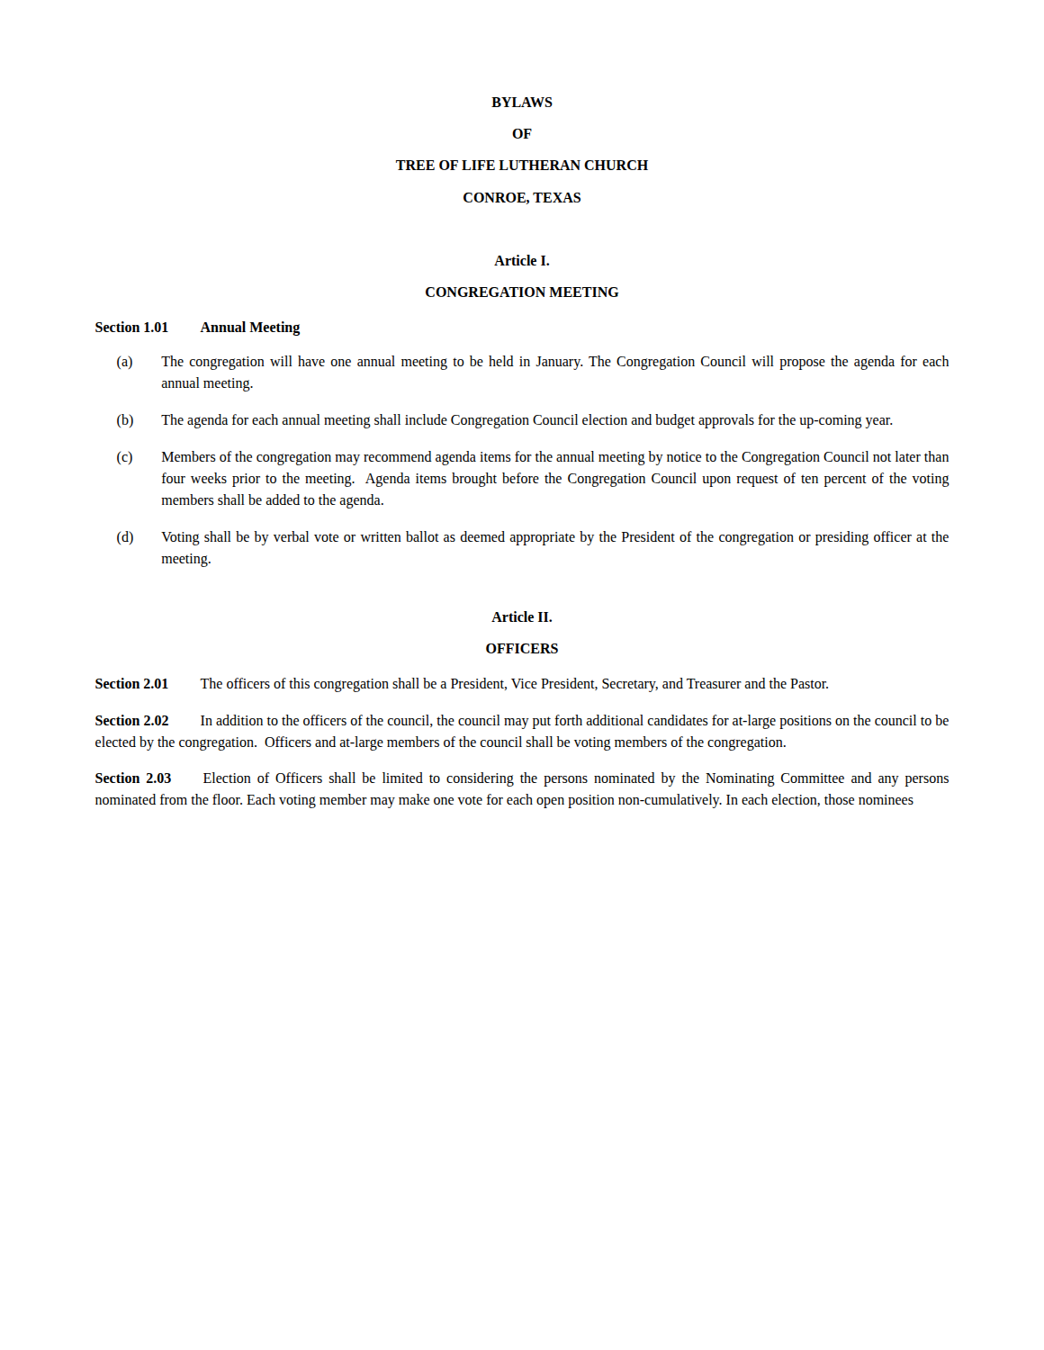BYLAWS
OF
TREE OF LIFE LUTHERAN CHURCH
CONROE, TEXAS
Article I. CONGREGATION MEETING
Section 1.01 Annual Meeting
(a) The congregation will have one annual meeting to be held in January. The Congregation Council will propose the agenda for each annual meeting.
(b) The agenda for each annual meeting shall include Congregation Council election and budget approvals for the up-coming year.
(c) Members of the congregation may recommend agenda items for the annual meeting by notice to the Congregation Council not later than four weeks prior to the meeting. Agenda items brought before the Congregation Council upon request of ten percent of the voting members shall be added to the agenda.
(d) Voting shall be by verbal vote or written ballot as deemed appropriate by the President of the congregation or presiding officer at the meeting.
Article II. OFFICERS
Section 2.01 The officers of this congregation shall be a President, Vice President, Secretary, and Treasurer and the Pastor.
Section 2.02 In addition to the officers of the council, the council may put forth additional candidates for at-large positions on the council to be elected by the congregation. Officers and at-large members of the council shall be voting members of the congregation.
Section 2.03 Election of Officers shall be limited to considering the persons nominated by the Nominating Committee and any persons nominated from the floor. Each voting member may make one vote for each open position non-cumulatively. In each election, those nominees